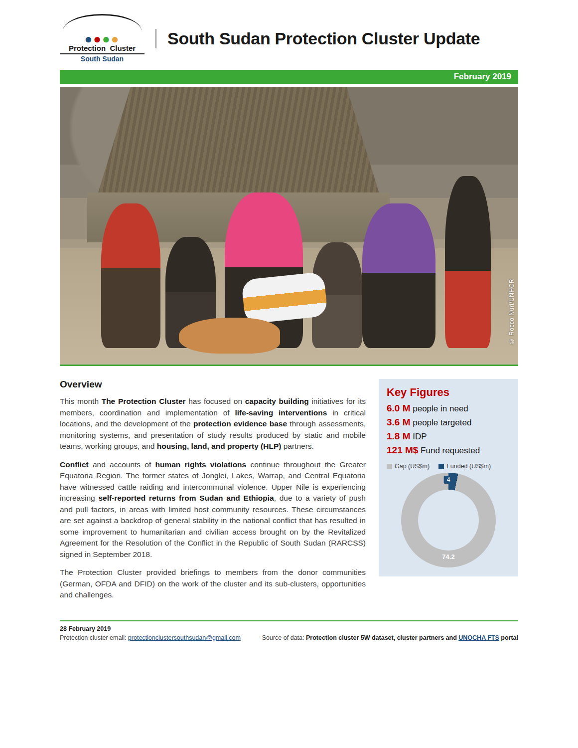●●●●
Protection Cluster
South Sudan
South Sudan Protection Cluster Update
February 2019
© Rocco Nuri/UNHCR
Overview
This month The Protection Cluster has focused on capacity building initiatives for its members, coordination and implementation of life-saving interventions in critical locations, and the development of the protection evidence base through assessments, monitoring systems, and presentation of study results produced by static and mobile teams, working groups, and housing, land, and property (HLP) partners.
Conflict and accounts of human rights violations continue throughout the Greater Equatoria Region. The former states of Jonglei, Lakes, Warrap, and Central Equatoria have witnessed cattle raiding and intercommunal violence. Upper Nile is experiencing increasing self-reported returns from Sudan and Ethiopia, due to a variety of push and pull factors, in areas with limited host community resources. These circumstances are set against a backdrop of general stability in the national conflict that has resulted in some improvement to humanitarian and civilian access brought on by the Revitalized Agreement for the Resolution of the Conflict in the Republic of South Sudan (RARCSS) signed in September 2018.
The Protection Cluster provided briefings to members from the donor communities (German, OFDA and DFID) on the work of the cluster and its sub-clusters, opportunities and challenges.
Key Figures
6.0 M people in need
3.6 M people targeted
1.8 M IDP
121 M$ Fund requested
Gap (US$m) Funded (US$m)
4
74.2
28 February 2019
Protection cluster email: protectionclustersouthsudan@gmail.com
Source of data: Protection cluster 5W dataset, cluster partners and UNOCHA FTS portal